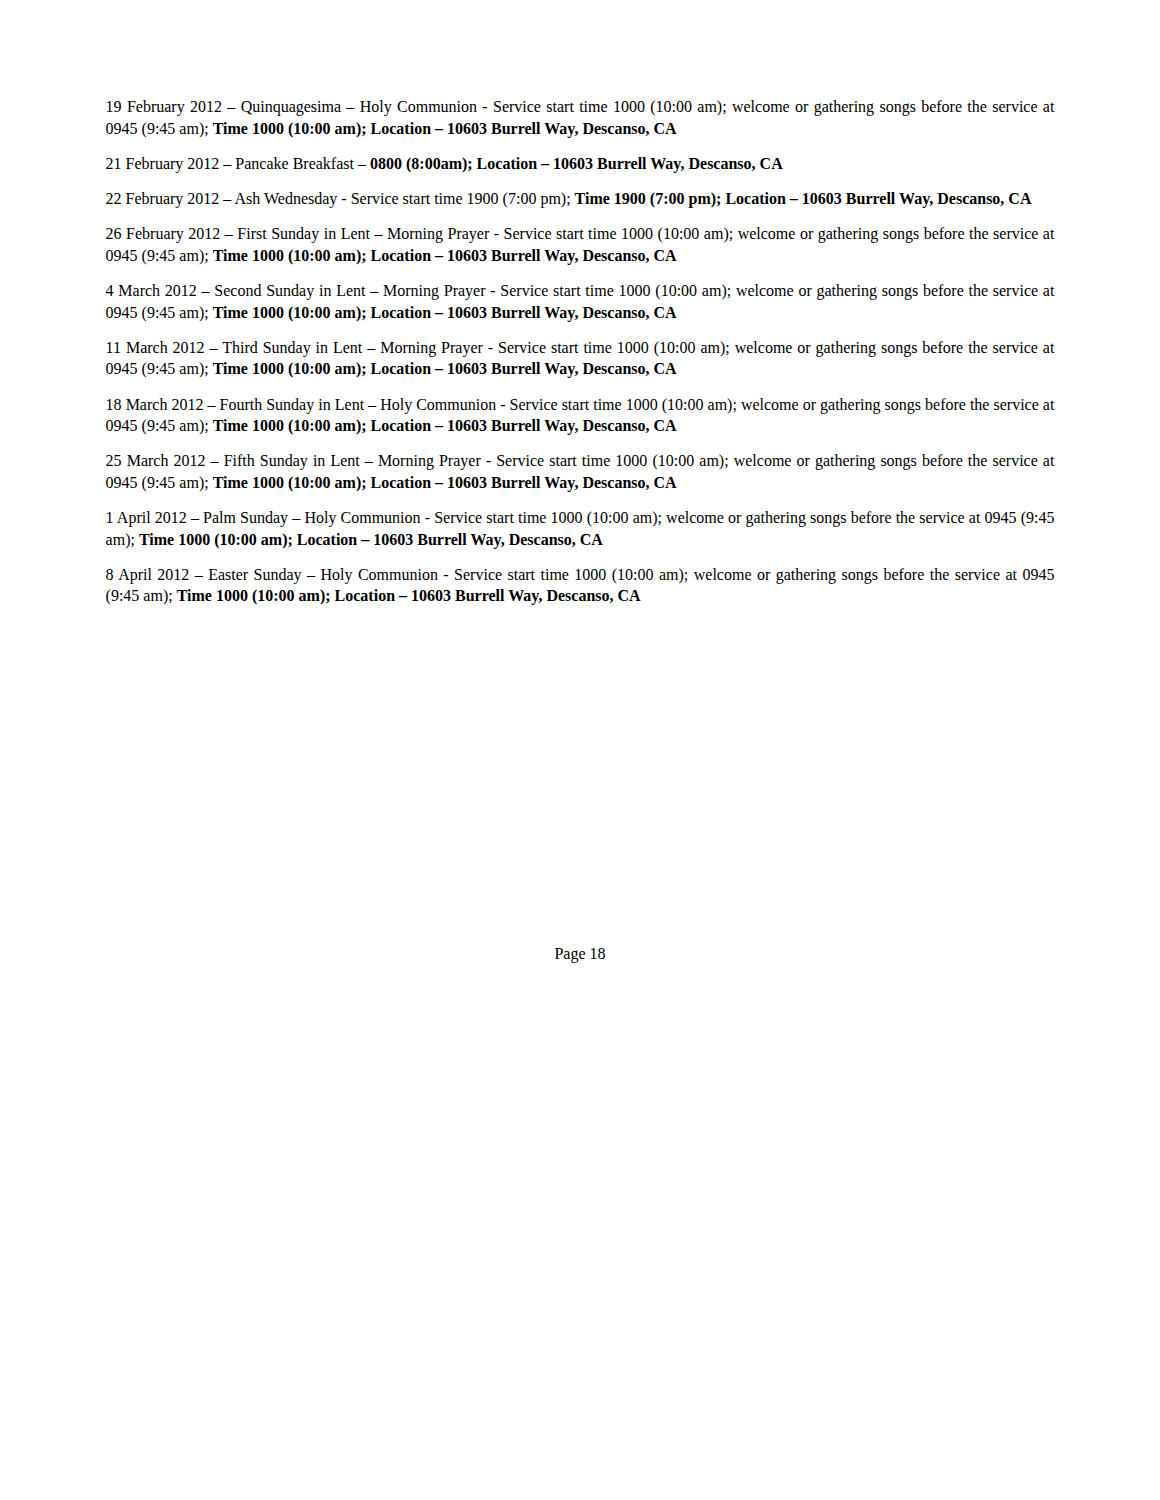19 February 2012 – Quinquagesima – Holy Communion - Service start time 1000 (10:00 am); welcome or gathering songs before the service at 0945 (9:45 am); Time 1000 (10:00 am); Location – 10603 Burrell Way, Descanso, CA
21 February 2012 – Pancake Breakfast – 0800 (8:00am); Location – 10603 Burrell Way, Descanso, CA
22 February 2012 – Ash Wednesday - Service start time 1900 (7:00 pm); Time 1900 (7:00 pm); Location – 10603 Burrell Way, Descanso, CA
26 February 2012 – First Sunday in Lent – Morning Prayer - Service start time 1000 (10:00 am); welcome or gathering songs before the service at 0945 (9:45 am); Time 1000 (10:00 am); Location – 10603 Burrell Way, Descanso, CA
4 March 2012 – Second Sunday in Lent – Morning Prayer - Service start time 1000 (10:00 am); welcome or gathering songs before the service at 0945 (9:45 am); Time 1000 (10:00 am); Location – 10603 Burrell Way, Descanso, CA
11 March 2012 – Third Sunday in Lent – Morning Prayer - Service start time 1000 (10:00 am); welcome or gathering songs before the service at 0945 (9:45 am); Time 1000 (10:00 am); Location – 10603 Burrell Way, Descanso, CA
18 March 2012 – Fourth Sunday in Lent – Holy Communion - Service start time 1000 (10:00 am); welcome or gathering songs before the service at 0945 (9:45 am); Time 1000 (10:00 am); Location – 10603 Burrell Way, Descanso, CA
25 March 2012 – Fifth Sunday in Lent – Morning Prayer - Service start time 1000 (10:00 am); welcome or gathering songs before the service at 0945 (9:45 am); Time 1000 (10:00 am); Location – 10603 Burrell Way, Descanso, CA
1 April 2012 – Palm Sunday – Holy Communion - Service start time 1000 (10:00 am); welcome or gathering songs before the service at 0945 (9:45 am); Time 1000 (10:00 am); Location – 10603 Burrell Way, Descanso, CA
8 April 2012 – Easter Sunday – Holy Communion - Service start time 1000 (10:00 am); welcome or gathering songs before the service at 0945 (9:45 am); Time 1000 (10:00 am); Location – 10603 Burrell Way, Descanso, CA
Page 18